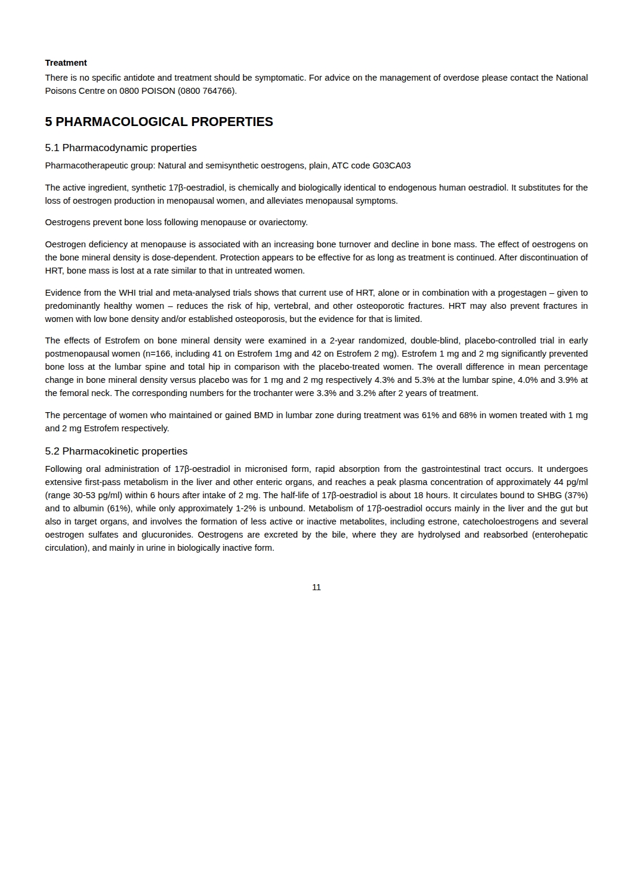Treatment
There is no specific antidote and treatment should be symptomatic. For advice on the management of overdose please contact the National Poisons Centre on 0800 POISON (0800 764766).
5 PHARMACOLOGICAL PROPERTIES
5.1 Pharmacodynamic properties
Pharmacotherapeutic group: Natural and semisynthetic oestrogens, plain, ATC code G03CA03
The active ingredient, synthetic 17β-oestradiol, is chemically and biologically identical to endogenous human oestradiol. It substitutes for the loss of oestrogen production in menopausal women, and alleviates menopausal symptoms.
Oestrogens prevent bone loss following menopause or ovariectomy.
Oestrogen deficiency at menopause is associated with an increasing bone turnover and decline in bone mass. The effect of oestrogens on the bone mineral density is dose-dependent. Protection appears to be effective for as long as treatment is continued. After discontinuation of HRT, bone mass is lost at a rate similar to that in untreated women.
Evidence from the WHI trial and meta-analysed trials shows that current use of HRT, alone or in combination with a progestagen – given to predominantly healthy women – reduces the risk of hip, vertebral, and other osteoporotic fractures. HRT may also prevent fractures in women with low bone density and/or established osteoporosis, but the evidence for that is limited.
The effects of Estrofem on bone mineral density were examined in a 2-year randomized, double-blind, placebo-controlled trial in early postmenopausal women (n=166, including 41 on Estrofem 1mg and 42 on Estrofem 2 mg). Estrofem 1 mg and 2 mg significantly prevented bone loss at the lumbar spine and total hip in comparison with the placebo-treated women. The overall difference in mean percentage change in bone mineral density versus placebo was for 1 mg and 2 mg respectively 4.3% and 5.3% at the lumbar spine, 4.0% and 3.9% at the femoral neck. The corresponding numbers for the trochanter were 3.3% and 3.2% after 2 years of treatment.
The percentage of women who maintained or gained BMD in lumbar zone during treatment was 61% and 68% in women treated with 1 mg and 2 mg Estrofem respectively.
5.2 Pharmacokinetic properties
Following oral administration of 17β-oestradiol in micronised form, rapid absorption from the gastrointestinal tract occurs. It undergoes extensive first-pass metabolism in the liver and other enteric organs, and reaches a peak plasma concentration of approximately 44 pg/ml (range 30-53 pg/ml) within 6 hours after intake of 2 mg. The half-life of 17β-oestradiol is about 18 hours. It circulates bound to SHBG (37%) and to albumin (61%), while only approximately 1-2% is unbound. Metabolism of 17β-oestradiol occurs mainly in the liver and the gut but also in target organs, and involves the formation of less active or inactive metabolites, including estrone, catecholoestrogens and several oestrogen sulfates and glucuronides. Oestrogens are excreted by the bile, where they are hydrolysed and reabsorbed (enterohepatic circulation), and mainly in urine in biologically inactive form.
11